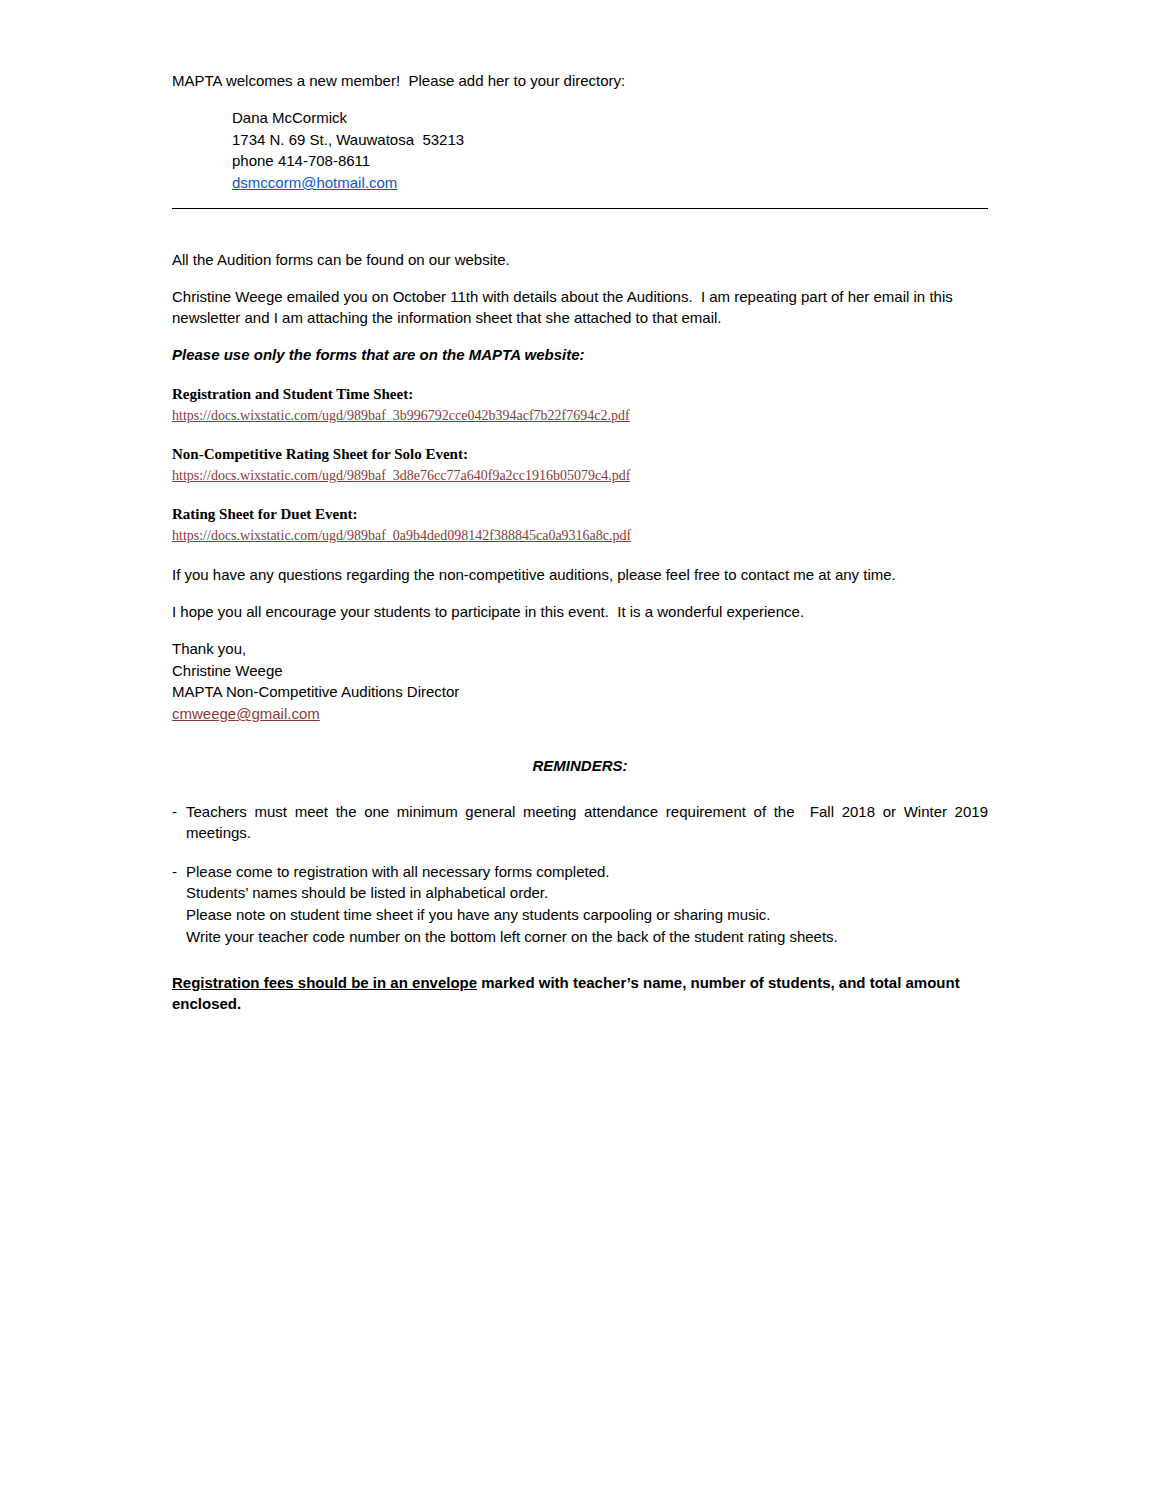MAPTA welcomes a new member! Please add her to your directory:
Dana McCormick
1734 N. 69 St., Wauwatosa 53213
phone 414-708-8611
dsmccorm@hotmail.com
All the Audition forms can be found on our website.
Christine Weege emailed you on October 11th with details about the Auditions. I am repeating part of her email in this newsletter and I am attaching the information sheet that she attached to that email.
Please use only the forms that are on the MAPTA website:
Registration and Student Time Sheet:
https://docs.wixstatic.com/ugd/989baf_3b996792cce042b394acf7b22f7694c2.pdf
Non-Competitive Rating Sheet for Solo Event:
https://docs.wixstatic.com/ugd/989baf_3d8e76cc77a640f9a2cc1916b05079c4.pdf
Rating Sheet for Duet Event:
https://docs.wixstatic.com/ugd/989baf_0a9b4ded098142f388845ca0a9316a8c.pdf
If you have any questions regarding the non-competitive auditions, please feel free to contact me at any time.
I hope you all encourage your students to participate in this event. It is a wonderful experience.
Thank you,
Christine Weege
MAPTA Non-Competitive Auditions Director
cmweege@gmail.com
REMINDERS:
-
Teachers must meet the one minimum general meeting attendance requirement of the Fall 2018 or Winter 2019 meetings.
-
Please come to registration with all necessary forms completed.
Students’ names should be listed in alphabetical order.
Please note on student time sheet if you have any students carpooling or sharing music.
Write your teacher code number on the bottom left corner on the back of the student rating sheets.
Registration fees should be in an envelope marked with teacher’s name, number of students, and total amount enclosed.